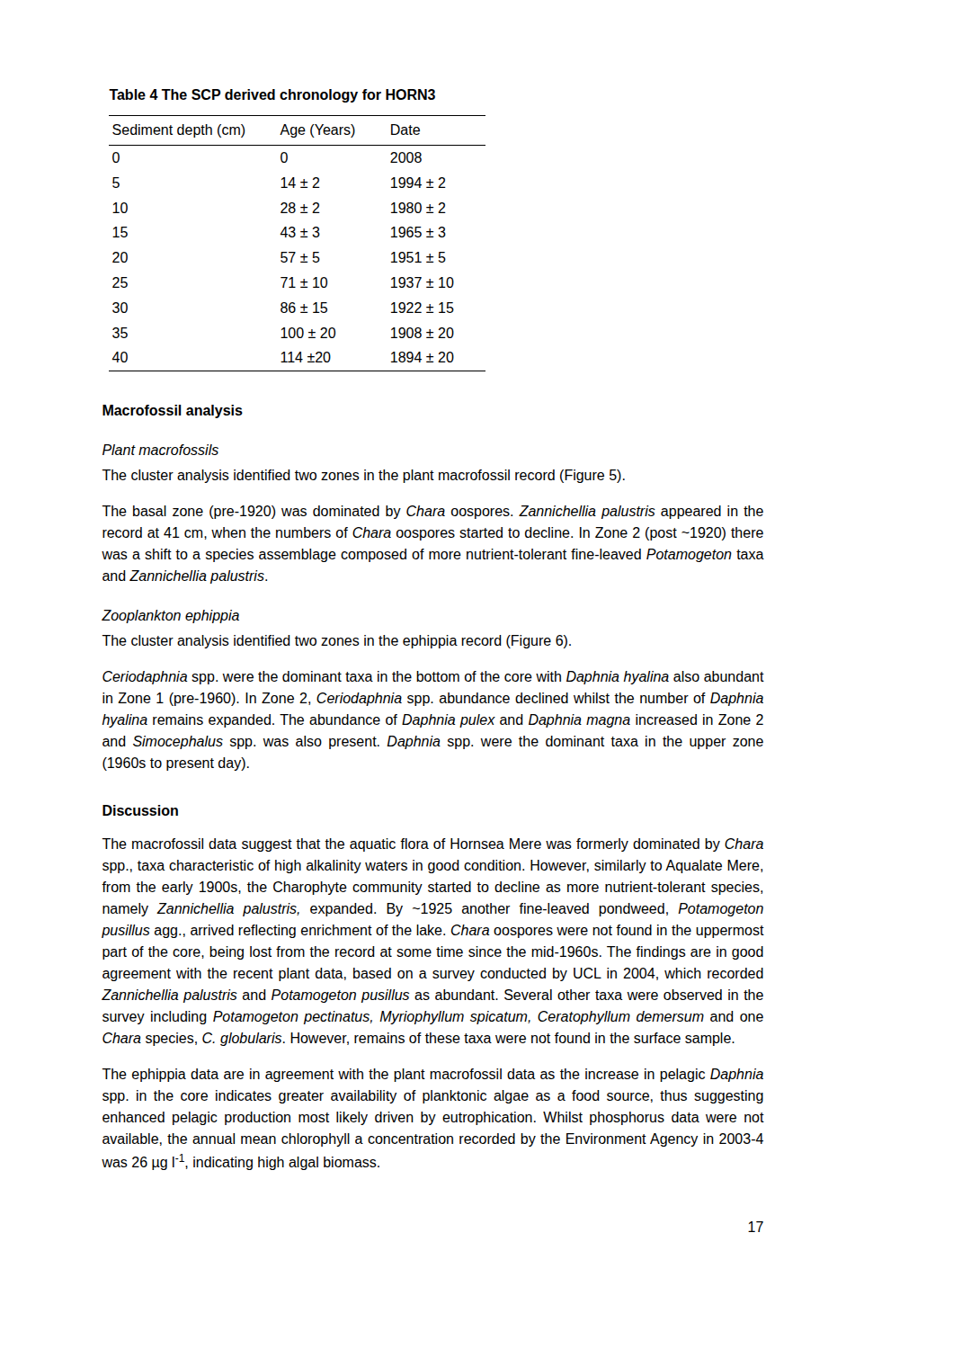Table 4 The SCP derived chronology for HORN3
| Sediment depth (cm) | Age (Years) | Date |
| --- | --- | --- |
| 0 | 0 | 2008 |
| 5 | 14 ± 2 | 1994 ± 2 |
| 10 | 28 ± 2 | 1980 ± 2 |
| 15 | 43 ± 3 | 1965 ± 3 |
| 20 | 57 ± 5 | 1951 ± 5 |
| 25 | 71 ± 10 | 1937 ± 10 |
| 30 | 86 ± 15 | 1922 ± 15 |
| 35 | 100 ± 20 | 1908 ± 20 |
| 40 | 114 ±20 | 1894 ± 20 |
Macrofossil analysis
Plant macrofossils
The cluster analysis identified two zones in the plant macrofossil record (Figure 5).
The basal zone (pre-1920) was dominated by Chara oospores. Zannichellia palustris appeared in the record at 41 cm, when the numbers of Chara oospores started to decline. In Zone 2 (post ~1920) there was a shift to a species assemblage composed of more nutrient-tolerant fine-leaved Potamogeton taxa and Zannichellia palustris.
Zooplankton ephippia
The cluster analysis identified two zones in the ephippia record (Figure 6).
Ceriodaphnia spp. were the dominant taxa in the bottom of the core with Daphnia hyalina also abundant in Zone 1 (pre-1960). In Zone 2, Ceriodaphnia spp. abundance declined whilst the number of Daphnia hyalina remains expanded. The abundance of Daphnia pulex and Daphnia magna increased in Zone 2 and Simocephalus spp. was also present. Daphnia spp. were the dominant taxa in the upper zone (1960s to present day).
Discussion
The macrofossil data suggest that the aquatic flora of Hornsea Mere was formerly dominated by Chara spp., taxa characteristic of high alkalinity waters in good condition. However, similarly to Aqualate Mere, from the early 1900s, the Charophyte community started to decline as more nutrient-tolerant species, namely Zannichellia palustris, expanded. By ~1925 another fine-leaved pondweed, Potamogeton pusillus agg., arrived reflecting enrichment of the lake. Chara oospores were not found in the uppermost part of the core, being lost from the record at some time since the mid-1960s. The findings are in good agreement with the recent plant data, based on a survey conducted by UCL in 2004, which recorded Zannichellia palustris and Potamogeton pusillus as abundant. Several other taxa were observed in the survey including Potamogeton pectinatus, Myriophyllum spicatum, Ceratophyllum demersum and one Chara species, C. globularis. However, remains of these taxa were not found in the surface sample.
The ephippia data are in agreement with the plant macrofossil data as the increase in pelagic Daphnia spp. in the core indicates greater availability of planktonic algae as a food source, thus suggesting enhanced pelagic production most likely driven by eutrophication. Whilst phosphorus data were not available, the annual mean chlorophyll a concentration recorded by the Environment Agency in 2003-4 was 26 µg l-1, indicating high algal biomass.
17